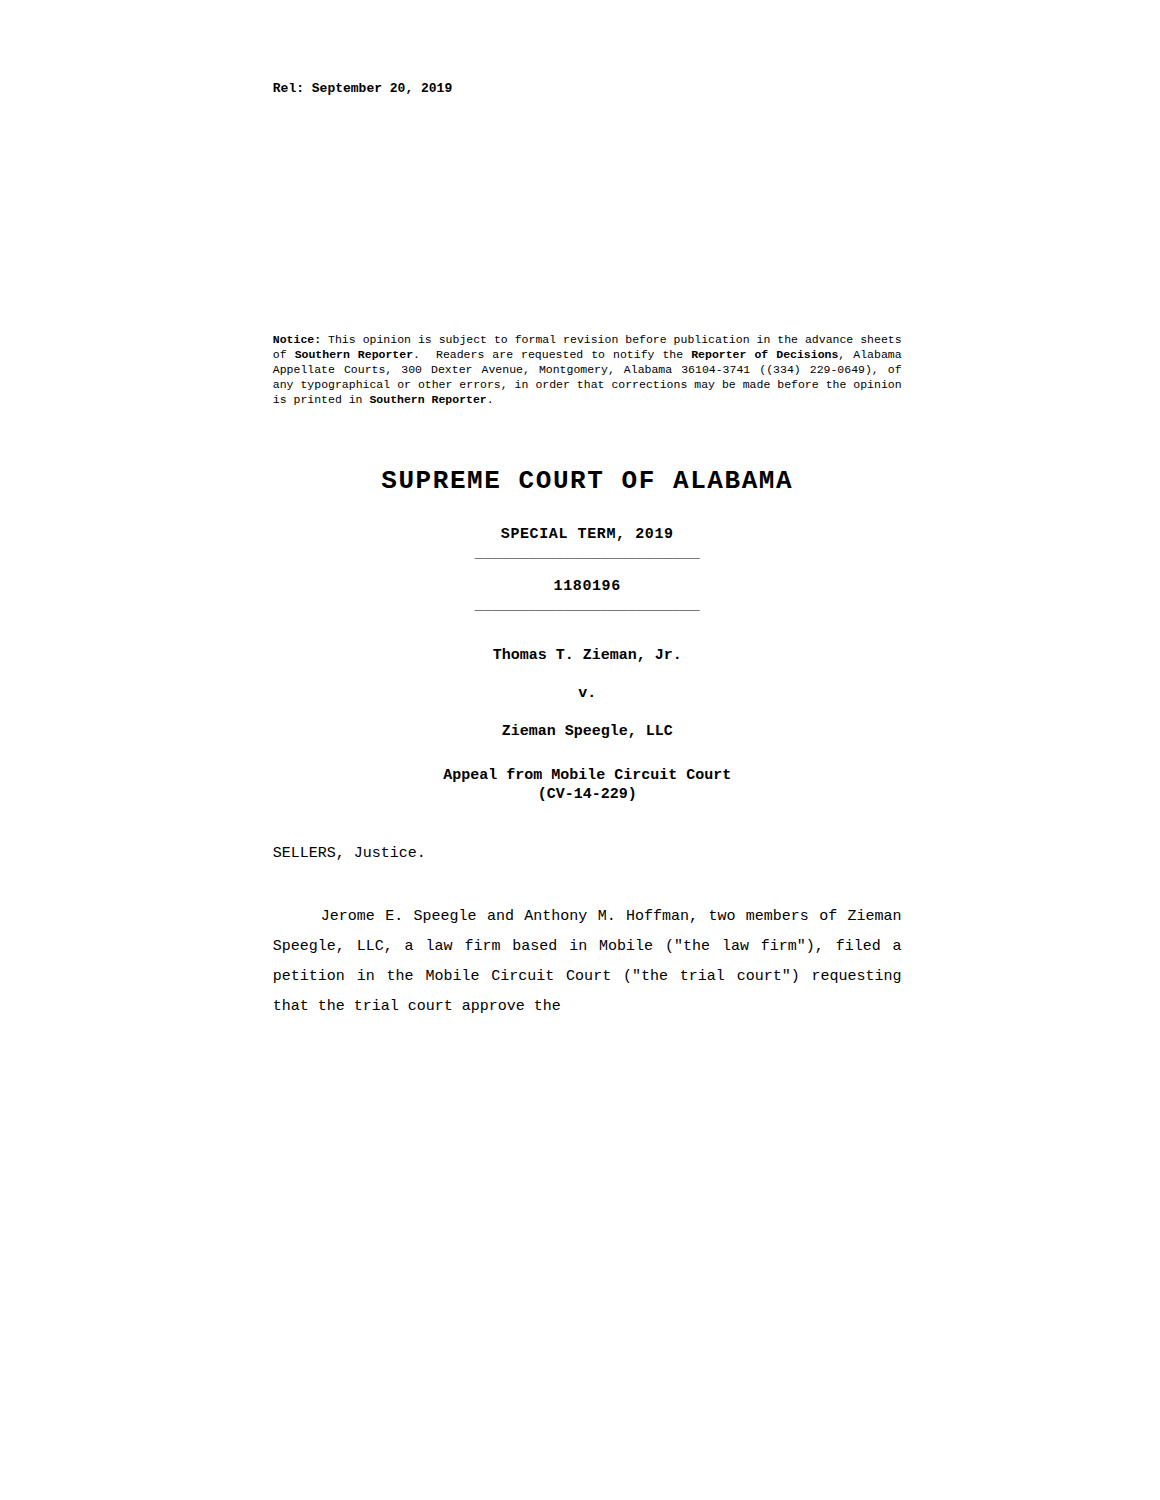Rel: September 20, 2019
Notice: This opinion is subject to formal revision before publication in the advance sheets of Southern Reporter. Readers are requested to notify the Reporter of Decisions, Alabama Appellate Courts, 300 Dexter Avenue, Montgomery, Alabama 36104-3741 ((334) 229-0649), of any typographical or other errors, in order that corrections may be made before the opinion is printed in Southern Reporter.
SUPREME COURT OF ALABAMA
SPECIAL TERM, 2019
_________________________
1180196
_________________________
Thomas T. Zieman, Jr.
v.
Zieman Speegle, LLC
Appeal from Mobile Circuit Court
(CV-14-229)
SELLERS, Justice.
Jerome E. Speegle and Anthony M. Hoffman, two members of Zieman Speegle, LLC, a law firm based in Mobile ("the law firm"), filed a petition in the Mobile Circuit Court ("the trial court") requesting that the trial court approve the